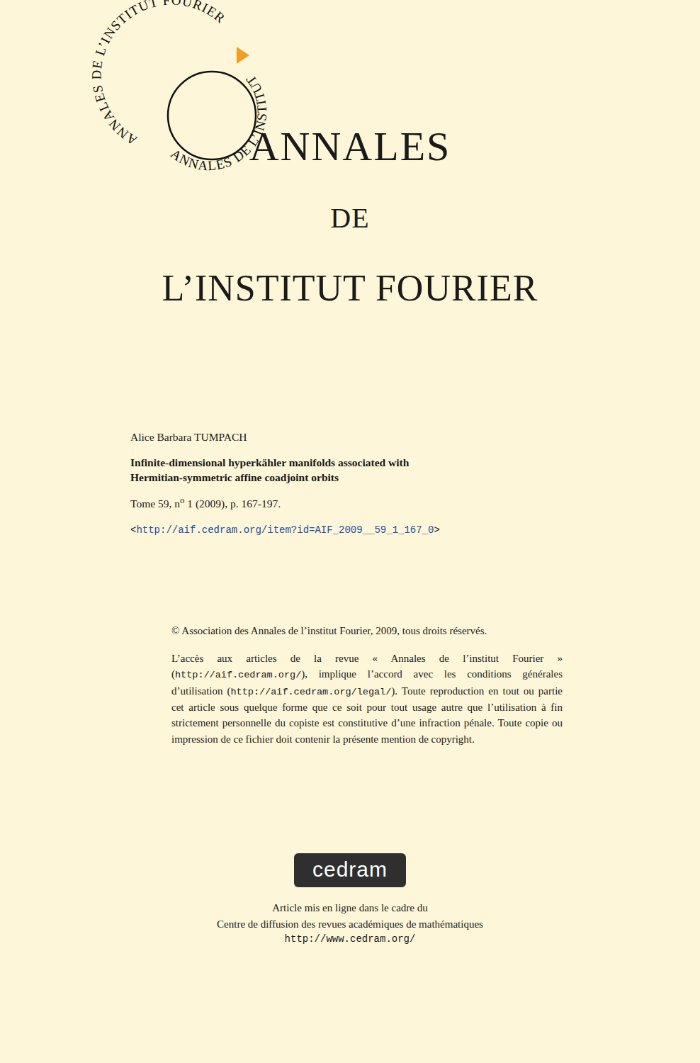Institut Fourier seal ANNALES DE L’INSTITUT FOURIER ANNALES DE L’INSTITUT FOURIER
ANNALES
DE
L’INSTITUT FOURIER
Alice Barbara TUMPACH
Infinite-dimensional hyperkähler manifolds associated with
Hermitian-symmetric affine coadjoint orbits
Tome 59, no 1 (2009), p. 167-197.
<http://aif.cedram.org/item?id=AIF_2009__59_1_167_0>
© Association des Annales de l’institut Fourier, 2009, tous droits réservés.
L’accès aux articles de la revue « Annales de l’institut Fourier » (http://aif.cedram.org/), implique l’accord avec les conditions générales d’utilisation (http://aif.cedram.org/legal/). Toute reproduction en tout ou partie cet article sous quelque forme que ce soit pour tout usage autre que l’utilisation à fin strictement personnelle du copiste est constitutive d’une infraction pénale. Toute copie ou impression de ce fichier doit contenir la présente mention de copyright.
cedram
Article mis en ligne dans le cadre du
Centre de diffusion des revues académiques de mathématiques
http://www.cedram.org/